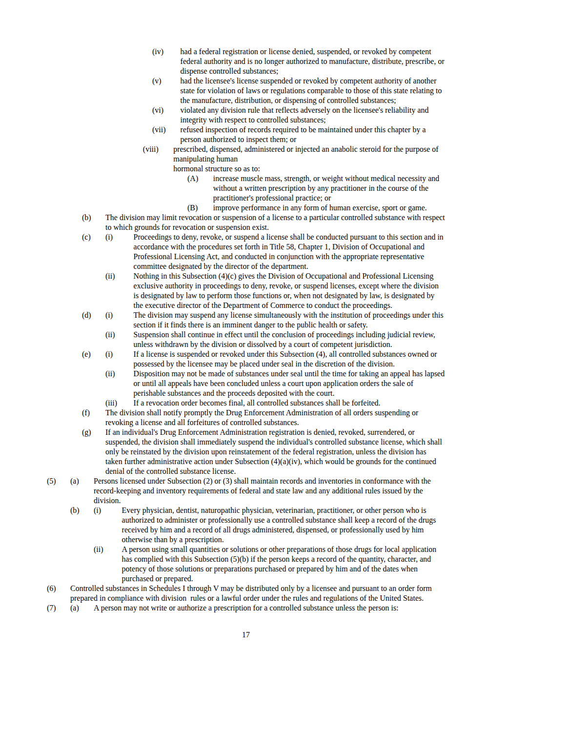(iv)
had a federal registration or license denied, suspended, or revoked by competent federal authority and is no longer authorized to manufacture, distribute, prescribe, or dispense controlled substances;
(v)
had the licensee's license suspended or revoked by competent authority of another state for violation of laws or regulations comparable to those of this state relating to the manufacture, distribution, or dispensing of controlled substances;
(vi)
violated any division rule that reflects adversely on the licensee's reliability and integrity with respect to controlled substances;
(vii)
refused inspection of records required to be maintained under this chapter by a person authorized to inspect them; or
(viii)
prescribed, dispensed, administered or injected an anabolic steroid for the purpose of manipulating human
hormonal structure so as to:
(A)
increase muscle mass, strength, or weight without medical necessity and without a written prescription by any practitioner in the course of the practitioner's professional practice; or
(B)
improve performance in any form of human exercise, sport or game.
(b)
The division may limit revocation or suspension of a license to a particular controlled substance with respect to which grounds for revocation or suspension exist.
(c)
(i)
Proceedings to deny, revoke, or suspend a license shall be conducted pursuant to this section and in accordance with the procedures set forth in Title 58, Chapter 1, Division of Occupational and Professional Licensing Act, and conducted in conjunction with the appropriate representative committee designated by the director of the department.
(ii)
Nothing in this Subsection (4)(c) gives the Division of Occupational and Professional Licensing exclusive authority in proceedings to deny, revoke, or suspend licenses, except where the division is designated by law to perform those functions or, when not designated by law, is designated by the executive director of the Department of Commerce to conduct the proceedings.
(d)
(i)
The division may suspend any license simultaneously with the institution of proceedings under this section if it finds there is an imminent danger to the public health or safety.
(ii)
Suspension shall continue in effect until the conclusion of proceedings including judicial review, unless withdrawn by the division or dissolved by a court of competent jurisdiction.
(e)
(i)
If a license is suspended or revoked under this Subsection (4), all controlled substances owned or possessed by the licensee may be placed under seal in the discretion of the division.
(ii)
Disposition may not be made of substances under seal until the time for taking an appeal has lapsed or until all appeals have been concluded unless a court upon application orders the sale of perishable substances and the proceeds deposited with the court.
(iii)
If a revocation order becomes final, all controlled substances shall be forfeited.
(f)
The division shall notify promptly the Drug Enforcement Administration of all orders suspending or revoking a license and all forfeitures of controlled substances.
(g)
If an individual's Drug Enforcement Administration registration is denied, revoked, surrendered, or suspended, the division shall immediately suspend the individual's controlled substance license, which shall only be reinstated by the division upon reinstatement of the federal registration, unless the division has taken further administrative action under Subsection (4)(a)(iv), which would be grounds for the continued denial of the controlled substance license.
(5)
(a)
Persons licensed under Subsection (2) or (3) shall maintain records and inventories in conformance with the record-keeping and inventory requirements of federal and state law and any additional rules issued by the division.
(b)
(i)
Every physician, dentist, naturopathic physician, veterinarian, practitioner, or other person who is authorized to administer or professionally use a controlled substance shall keep a record of the drugs received by him and a record of all drugs administered, dispensed, or professionally used by him otherwise than by a prescription.
(ii)
A person using small quantities or solutions or other preparations of those drugs for local application has complied with this Subsection (5)(b) if the person keeps a record of the quantity, character, and potency of those solutions or preparations purchased or prepared by him and of the dates when purchased or prepared.
(6)
Controlled substances in Schedules I through V may be distributed only by a licensee and pursuant to an order form prepared in compliance with division rules or a lawful order under the rules and regulations of the United States.
(7)
(a)
A person may not write or authorize a prescription for a controlled substance unless the person is:
17